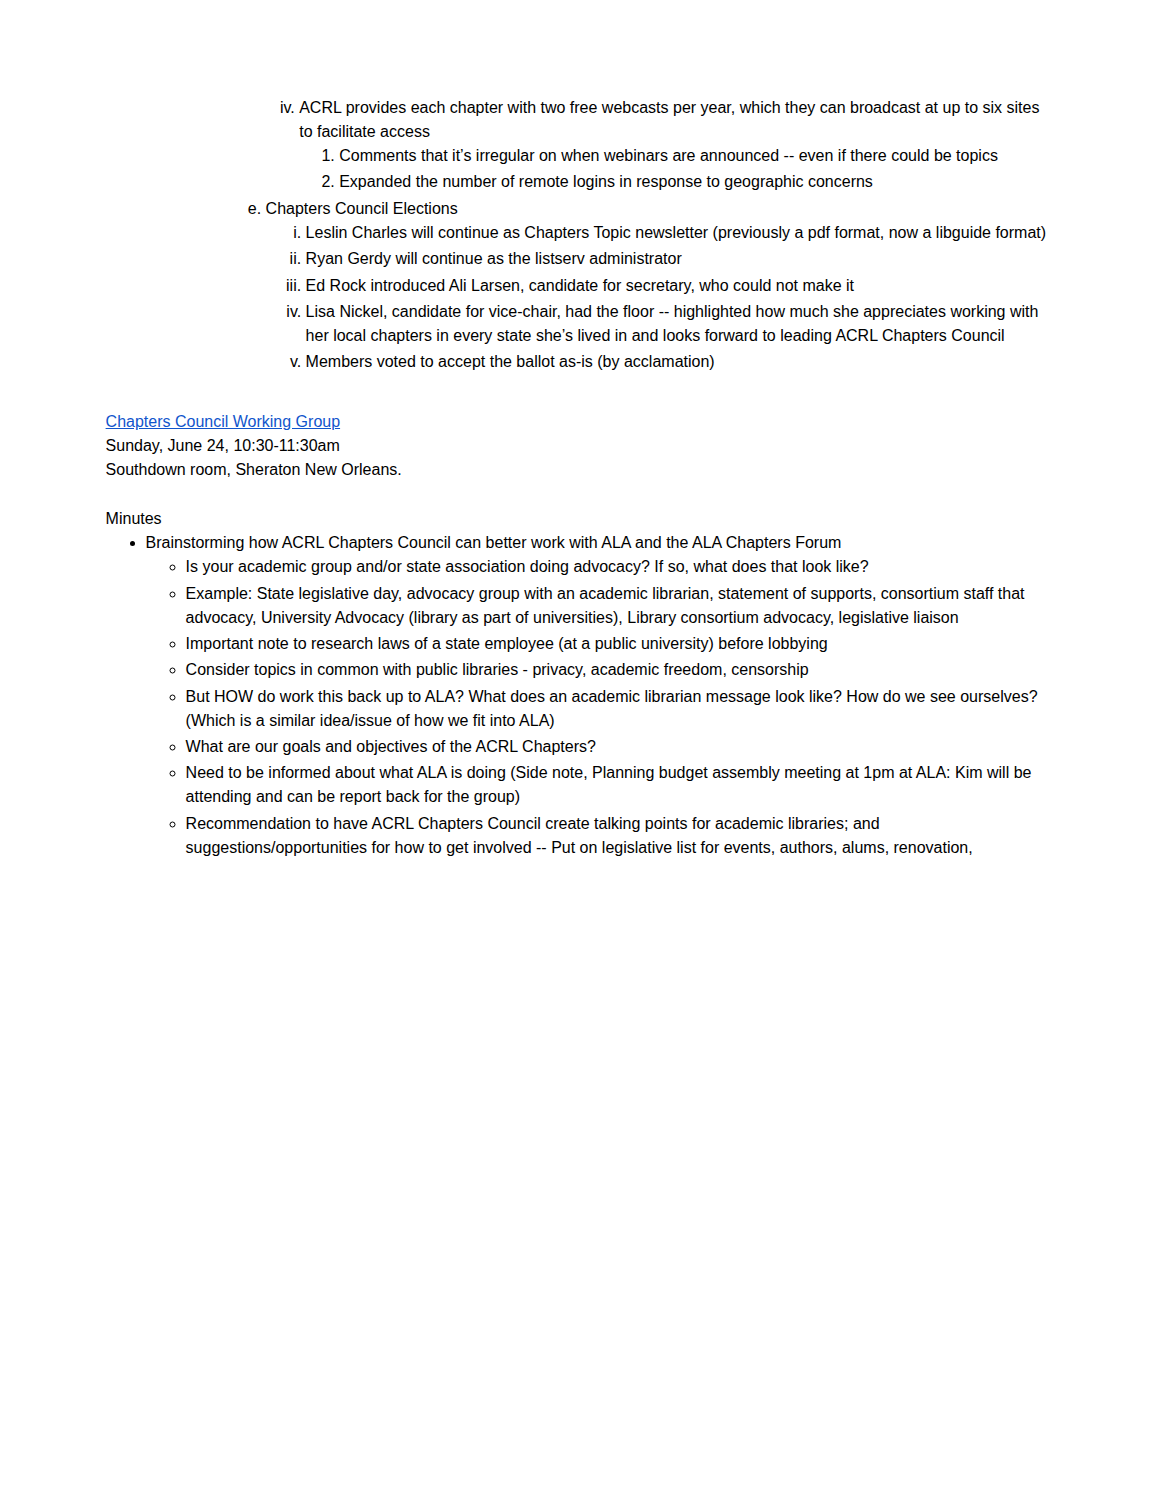ACRL provides each chapter with two free webcasts per year, which they can broadcast at up to six sites to facilitate access
Comments that it’s irregular on when webinars are announced -- even if there could be topics
Expanded the number of remote logins in response to geographic concerns
Chapters Council Elections
Leslin Charles will continue as Chapters Topic newsletter (previously a pdf format, now a libguide format)
Ryan Gerdy will continue as the listserv administrator
Ed Rock introduced Ali Larsen, candidate for secretary, who could not make it
Lisa Nickel, candidate for vice-chair, had the floor -- highlighted how much she appreciates working with her local chapters in every state she’s lived in and looks forward to leading ACRL Chapters Council
Members voted to accept the ballot as-is (by acclamation)
Chapters Council Working Group
Sunday, June 24, 10:30-11:30am
Southdown room, Sheraton New Orleans.
Minutes
Brainstorming how ACRL Chapters Council can better work with ALA and the ALA Chapters Forum
Is your academic group and/or state association doing advocacy? If so, what does that look like?
Example: State legislative day, advocacy group with an academic librarian, statement of supports, consortium staff that advocacy, University Advocacy (library as part of universities), Library consortium advocacy, legislative liaison
Important note to research laws of a state employee (at a public university) before lobbying
Consider topics in common with public libraries - privacy, academic freedom, censorship
But HOW do work this back up to ALA? What does an academic librarian message look like? How do we see ourselves? (Which is a similar idea/issue of how we fit into ALA)
What are our goals and objectives of the ACRL Chapters?
Need to be informed about what ALA is doing (Side note, Planning budget assembly meeting at 1pm at ALA: Kim will be attending and can be report back for the group)
Recommendation to have ACRL Chapters Council create talking points for academic libraries; and suggestions/opportunities for how to get involved -- Put on legislative list for events, authors, alums, renovation,